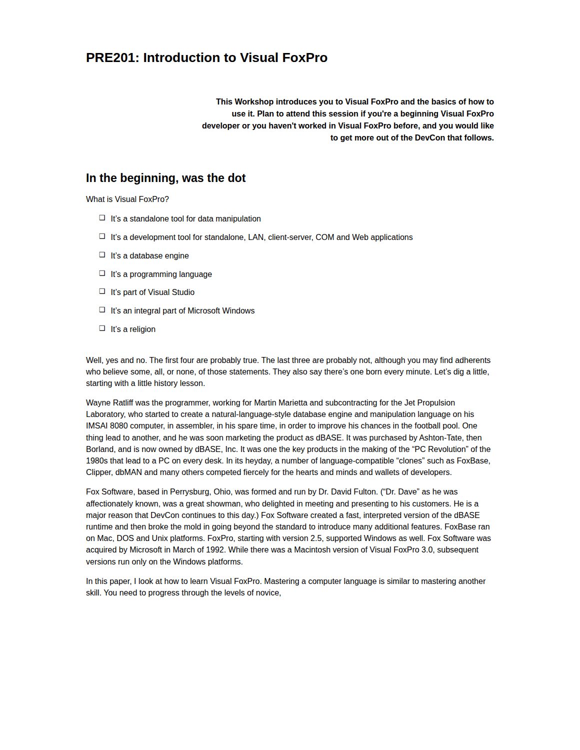PRE201: Introduction to Visual FoxPro
This Workshop introduces you to Visual FoxPro and the basics of how to use it. Plan to attend this session if you're a beginning Visual FoxPro developer or you haven't worked in Visual FoxPro before, and you would like to get more out of the DevCon that follows.
In the beginning, was the dot
What is Visual FoxPro?
It’s a standalone tool for data manipulation
It’s a development tool for standalone, LAN, client-server, COM and Web applications
It’s a database engine
It’s a programming language
It’s part of Visual Studio
It’s an integral part of Microsoft Windows
It’s a religion
Well, yes and no. The first four are probably true. The last three are probably not, although you may find adherents who believe some, all, or none, of those statements. They also say there’s one born every minute. Let’s dig a little, starting with a little history lesson.
Wayne Ratliff was the programmer, working for Martin Marietta and subcontracting for the Jet Propulsion Laboratory, who started to create a natural-language-style database engine and manipulation language on his IMSAI 8080 computer, in assembler, in his spare time, in order to improve his chances in the football pool. One thing lead to another, and he was soon marketing the product as dBASE. It was purchased by Ashton-Tate, then Borland, and is now owned by dBASE, Inc. It was one the key products in the making of the “PC Revolution” of the 1980s that lead to a PC on every desk. In its heyday, a number of language-compatible “clones” such as FoxBase, Clipper, dbMAN and many others competed fiercely for the hearts and minds and wallets of developers.
Fox Software, based in Perrysburg, Ohio, was formed and run by Dr. David Fulton. (“Dr. Dave” as he was affectionately known, was a great showman, who delighted in meeting and presenting to his customers. He is a major reason that DevCon continues to this day.) Fox Software created a fast, interpreted version of the dBASE runtime and then broke the mold in going beyond the standard to introduce many additional features. FoxBase ran on Mac, DOS and Unix platforms. FoxPro, starting with version 2.5, supported Windows as well. Fox Software was acquired by Microsoft in March of 1992. While there was a Macintosh version of Visual FoxPro 3.0, subsequent versions run only on the Windows platforms.
In this paper, I look at how to learn Visual FoxPro. Mastering a computer language is similar to mastering another skill. You need to progress through the levels of novice,